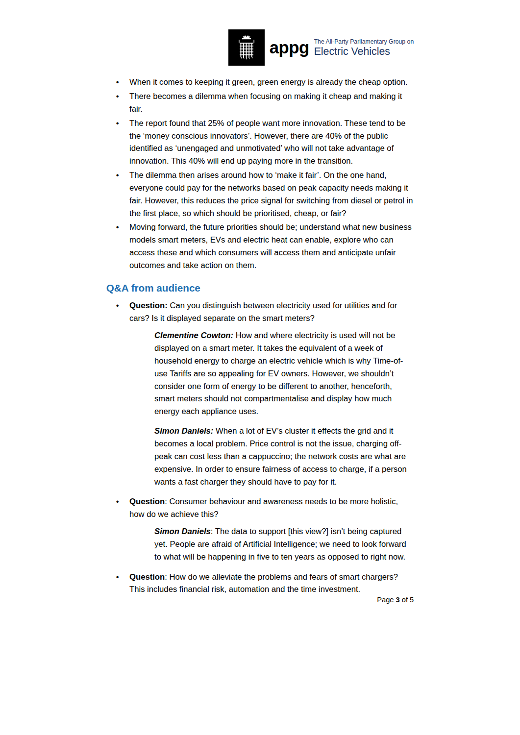appg
The All-Party Parliamentary Group on
Electric Vehicles
When it comes to keeping it green, green energy is already the cheap option.
There becomes a dilemma when focusing on making it cheap and making it fair.
The report found that 25% of people want more innovation. These tend to be the ‘money conscious innovators’. However, there are 40% of the public identified as ‘unengaged and unmotivated’ who will not take advantage of innovation. This 40% will end up paying more in the transition.
The dilemma then arises around how to ‘make it fair’. On the one hand, everyone could pay for the networks based on peak capacity needs making it fair. However, this reduces the price signal for switching from diesel or petrol in the first place, so which should be prioritised, cheap, or fair?
Moving forward, the future priorities should be; understand what new business models smart meters, EVs and electric heat can enable, explore who can access these and which consumers will access them and anticipate unfair outcomes and take action on them.
Q&A from audience
Question: Can you distinguish between electricity used for utilities and for cars? Is it displayed separate on the smart meters?
Clementine Cowton: How and where electricity is used will not be displayed on a smart meter. It takes the equivalent of a week of household energy to charge an electric vehicle which is why Time-of-use Tariffs are so appealing for EV owners. However, we shouldn’t consider one form of energy to be different to another, henceforth, smart meters should not compartmentalise and display how much energy each appliance uses.
Simon Daniels: When a lot of EV’s cluster it effects the grid and it becomes a local problem. Price control is not the issue, charging off-peak can cost less than a cappuccino; the network costs are what are expensive. In order to ensure fairness of access to charge, if a person wants a fast charger they should have to pay for it.
Question: Consumer behaviour and awareness needs to be more holistic, how do we achieve this?
Simon Daniels: The data to support [this view?] isn’t being captured yet. People are afraid of Artificial Intelligence; we need to look forward to what will be happening in five to ten years as opposed to right now.
Question: How do we alleviate the problems and fears of smart chargers? This includes financial risk, automation and the time investment.
Page 3 of 5